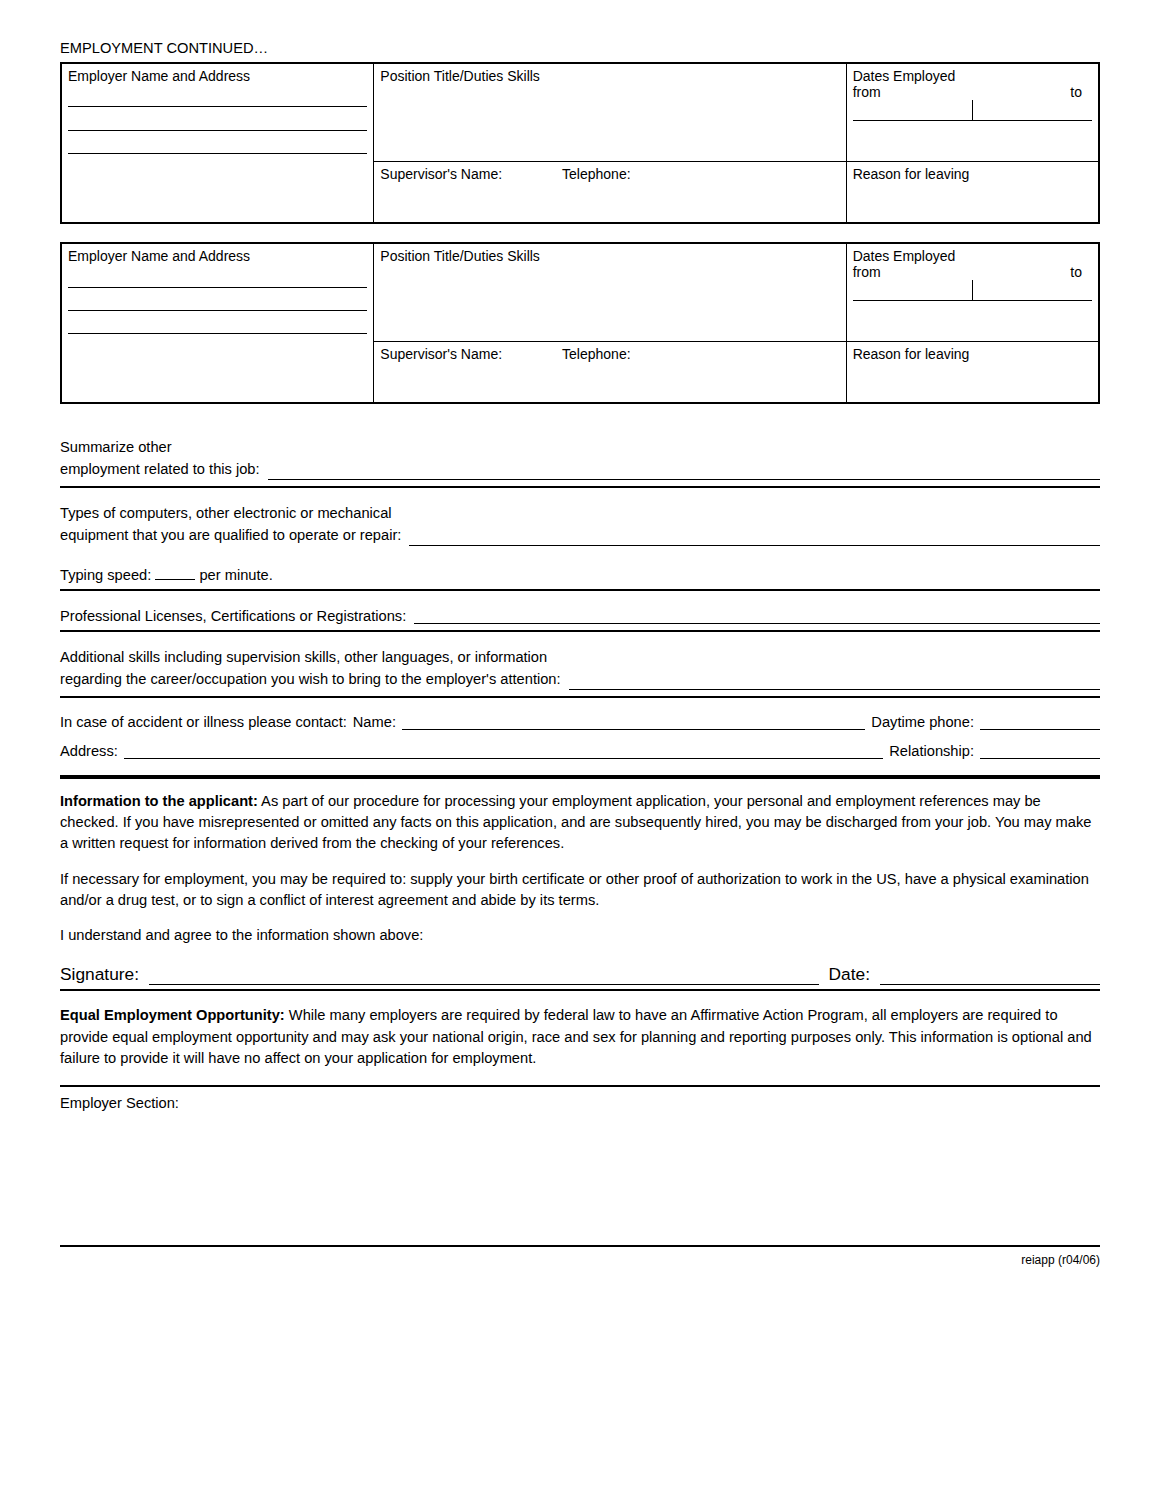EMPLOYMENT CONTINUED…
| Employer Name and Address | Position Title/Duties Skills | Dates Employed from to |
| Supervisor's Name: Telephone: | Reason for leaving |
| Employer Name and Address | Position Title/Duties Skills | Dates Employed from to |
| Supervisor's Name: Telephone: | Reason for leaving |
Summarize other
employment related to this job:
Types of computers, other electronic or mechanical
equipment that you are qualified to operate or repair:
Typing speed: per minute.
Professional Licenses, Certifications or Registrations:
Additional skills including supervision skills, other languages, or information
regarding the career/occupation you wish to bring to the employer's attention:
In case of accident or illness please contact: Name: Daytime phone:
Address: Relationship:
Information to the applicant: As part of our procedure for processing your employment application, your personal and employment references may be checked. If you have misrepresented or omitted any facts on this application, and are subsequently hired, you may be discharged from your job. You may make a written request for information derived from the checking of your references.
If necessary for employment, you may be required to: supply your birth certificate or other proof of authorization to work in the US, have a physical examination and/or a drug test, or to sign a conflict of interest agreement and abide by its terms.
I understand and agree to the information shown above:
Signature: Date:
Equal Employment Opportunity: While many employers are required by federal law to have an Affirmative Action Program, all employers are required to provide equal employment opportunity and may ask your national origin, race and sex for planning and reporting purposes only. This information is optional and failure to provide it will have no affect on your application for employment.
Employer Section:
reiapp (r04/06)